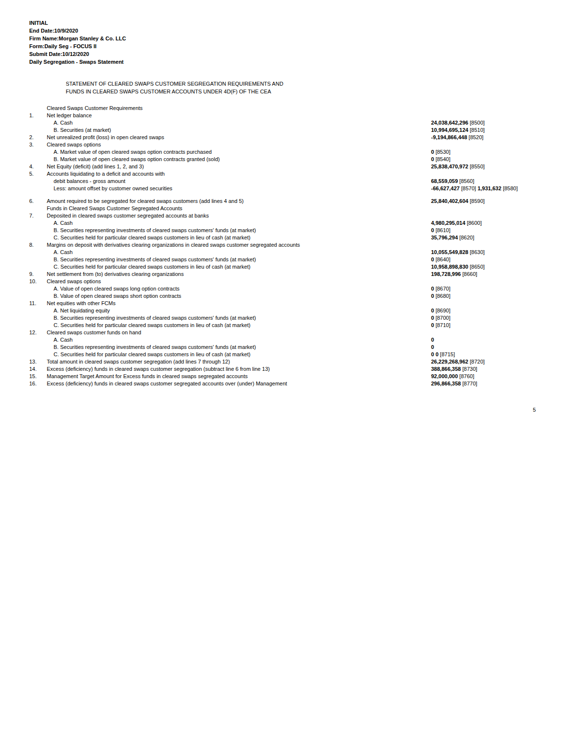INITIAL
End Date:10/9/2020
Firm Name:Morgan Stanley & Co. LLC
Form:Daily Seg - FOCUS II
Submit Date:10/12/2020
Daily Segregation - Swaps Statement
STATEMENT OF CLEARED SWAPS CUSTOMER SEGREGATION REQUIREMENTS AND
FUNDS IN CLEARED SWAPS CUSTOMER ACCOUNTS UNDER 4D(F) OF THE CEA
| | Cleared Swaps Customer Requirements | |
| 1. | Net ledger balance | |
| | A. Cash | 24,038,642,296 [8500] |
| | B. Securities (at market) | 10,994,695,124 [8510] |
| 2. | Net unrealized profit (loss) in open cleared swaps | -9,194,866,448 [8520] |
| 3. | Cleared swaps options | |
| | A. Market value of open cleared swaps option contracts purchased | 0 [8530] |
| | B. Market value of open cleared swaps option contracts granted (sold) | 0 [8540] |
| 4. | Net Equity (deficit) (add lines 1, 2, and 3) | 25,838,470,972 [8550] |
| 5. | Accounts liquidating to a deficit and accounts with | |
| | debit balances - gross amount | 68,559,059 [8560] |
| | Less: amount offset by customer owned securities | -66,627,427 [8570] 1,931,632 [8580] |
| 6. | Amount required to be segregated for cleared swaps customers (add lines 4 and 5) | 25,840,402,604 [8590] |
| | Funds in Cleared Swaps Customer Segregated Accounts | |
| 7. | Deposited in cleared swaps customer segregated accounts at banks | |
| | A. Cash | 4,980,295,014 [8600] |
| | B. Securities representing investments of cleared swaps customers' funds (at market) | 0 [8610] |
| | C. Securities held for particular cleared swaps customers in lieu of cash (at market) | 35,796,294 [8620] |
| 8. | Margins on deposit with derivatives clearing organizations in cleared swaps customer segregated accounts | |
| | A. Cash | 10,055,549,828 [8630] |
| | B. Securities representing investments of cleared swaps customers' funds (at market) | 0 [8640] |
| | C. Securities held for particular cleared swaps customers in lieu of cash (at market) | 10,958,898,830 [8650] |
| 9. | Net settlement from (to) derivatives clearing organizations | 198,728,996 [8660] |
| 10. | Cleared swaps options | |
| | A. Value of open cleared swaps long option contracts | 0 [8670] |
| | B. Value of open cleared swaps short option contracts | 0 [8680] |
| 11. | Net equities with other FCMs | |
| | A. Net liquidating equity | 0 [8690] |
| | B. Securities representing investments of cleared swaps customers' funds (at market) | 0 [8700] |
| | C. Securities held for particular cleared swaps customers in lieu of cash (at market) | 0 [8710] |
| 12. | Cleared swaps customer funds on hand | |
| | A. Cash | 0 |
| | B. Securities representing investments of cleared swaps customers' funds (at market) | 0 |
| | C. Securities held for particular cleared swaps customers in lieu of cash (at market) | 0 0 [8715] |
| 13. | Total amount in cleared swaps customer segregation (add lines 7 through 12) | 26,229,268,962 [8720] |
| 14. | Excess (deficiency) funds in cleared swaps customer segregation (subtract line 6 from line 13) | 388,866,358 [8730] |
| 15. | Management Target Amount for Excess funds in cleared swaps segregated accounts | 92,000,000 [8760] |
| 16. | Excess (deficiency) funds in cleared swaps customer segregated accounts over (under) Management | 296,866,358 [8770] |
5